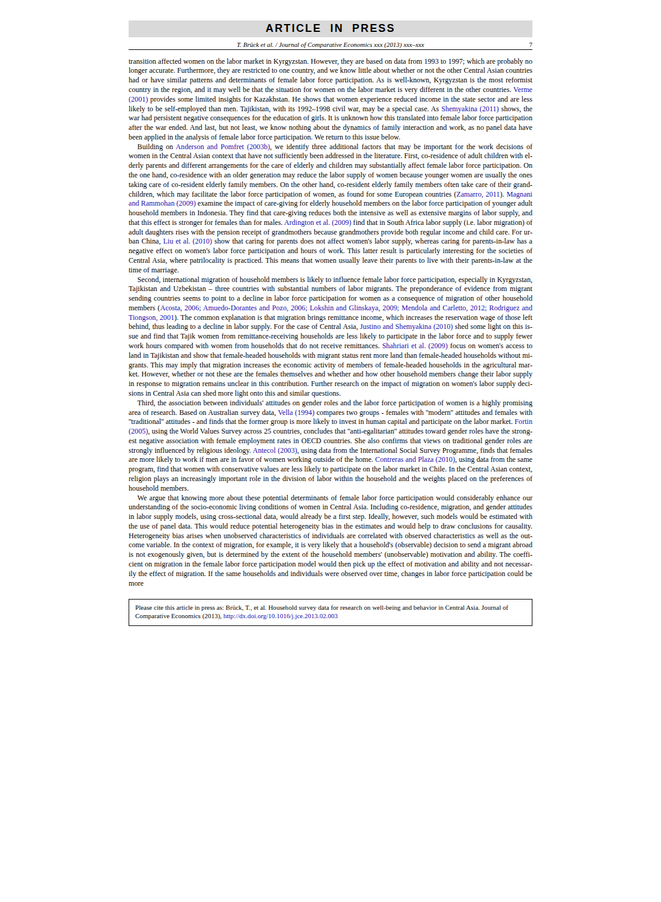ARTICLE IN PRESS
T. Brück et al. / Journal of Comparative Economics xxx (2013) xxx–xxx 7
transition affected women on the labor market in Kyrgyzstan. However, they are based on data from 1993 to 1997; which are probably no longer accurate. Furthermore, they are restricted to one country, and we know little about whether or not the other Central Asian countries had or have similar patterns and determinants of female labor force participation. As is well-known, Kyrgyzstan is the most reformist country in the region, and it may well be that the situation for women on the labor market is very different in the other countries. Verme (2001) provides some limited insights for Kazakhstan. He shows that women experience reduced income in the state sector and are less likely to be self-employed than men. Tajikistan, with its 1992–1998 civil war, may be a special case. As Shemyakina (2011) shows, the war had persistent negative consequences for the education of girls. It is unknown how this translated into female labor force participation after the war ended. And last, but not least, we know nothing about the dynamics of family interaction and work, as no panel data have been applied in the analysis of female labor force participation. We return to this issue below.
Building on Anderson and Pomfret (2003b), we identify three additional factors that may be important for the work decisions of women in the Central Asian context that have not sufficiently been addressed in the literature. First, co-residence of adult children with elderly parents and different arrangements for the care of elderly and children may substantially affect female labor force participation. On the one hand, co-residence with an older generation may reduce the labor supply of women because younger women are usually the ones taking care of co-resident elderly family members. On the other hand, co-resident elderly family members often take care of their grandchildren, which may facilitate the labor force participation of women, as found for some European countries (Zamarro, 2011). Magnani and Rammohan (2009) examine the impact of care-giving for elderly household members on the labor force participation of younger adult household members in Indonesia. They find that care-giving reduces both the intensive as well as extensive margins of labor supply, and that this effect is stronger for females than for males. Ardington et al. (2009) find that in South Africa labor supply (i.e. labor migration) of adult daughters rises with the pension receipt of grandmothers because grandmothers provide both regular income and child care. For urban China, Liu et al. (2010) show that caring for parents does not affect women's labor supply, whereas caring for parents-in-law has a negative effect on women's labor force participation and hours of work. This latter result is particularly interesting for the societies of Central Asia, where patrilocality is practiced. This means that women usually leave their parents to live with their parents-in-law at the time of marriage.
Second, international migration of household members is likely to influence female labor force participation, especially in Kyrgyzstan, Tajikistan and Uzbekistan – three countries with substantial numbers of labor migrants. The preponderance of evidence from migrant sending countries seems to point to a decline in labor force participation for women as a consequence of migration of other household members (Acosta, 2006; Amuedo-Dorantes and Pozo, 2006; Lokshin and Glinskaya, 2009; Mendola and Carletto, 2012; Rodriguez and Tiongson, 2001). The common explanation is that migration brings remittance income, which increases the reservation wage of those left behind, thus leading to a decline in labor supply. For the case of Central Asia, Justino and Shemyakina (2010) shed some light on this issue and find that Tajik women from remittance-receiving households are less likely to participate in the labor force and to supply fewer work hours compared with women from households that do not receive remittances. Shahriari et al. (2009) focus on women's access to land in Tajikistan and show that female-headed households with migrant status rent more land than female-headed households without migrants. This may imply that migration increases the economic activity of members of female-headed households in the agricultural market. However, whether or not these are the females themselves and whether and how other household members change their labor supply in response to migration remains unclear in this contribution. Further research on the impact of migration on women's labor supply decisions in Central Asia can shed more light onto this and similar questions.
Third, the association between individuals' attitudes on gender roles and the labor force participation of women is a highly promising area of research. Based on Australian survey data, Vella (1994) compares two groups - females with ''modern'' attitudes and females with ''traditional'' attitudes - and finds that the former group is more likely to invest in human capital and participate on the labor market. Fortin (2005), using the World Values Survey across 25 countries, concludes that ''anti-egalitarian'' attitudes toward gender roles have the strongest negative association with female employment rates in OECD countries. She also confirms that views on traditional gender roles are strongly influenced by religious ideology. Antecol (2003), using data from the International Social Survey Programme, finds that females are more likely to work if men are in favor of women working outside of the home. Contreras and Plaza (2010), using data from the same program, find that women with conservative values are less likely to participate on the labor market in Chile. In the Central Asian context, religion plays an increasingly important role in the division of labor within the household and the weights placed on the preferences of household members.
We argue that knowing more about these potential determinants of female labor force participation would considerably enhance our understanding of the socio-economic living conditions of women in Central Asia. Including co-residence, migration, and gender attitudes in labor supply models, using cross-sectional data, would already be a first step. Ideally, however, such models would be estimated with the use of panel data. This would reduce potential heterogeneity bias in the estimates and would help to draw conclusions for causality. Heterogeneity bias arises when unobserved characteristics of individuals are correlated with observed characteristics as well as the outcome variable. In the context of migration, for example, it is very likely that a household's (observable) decision to send a migrant abroad is not exogenously given, but is determined by the extent of the household members' (unobservable) motivation and ability. The coefficient on migration in the female labor force participation model would then pick up the effect of motivation and ability and not necessarily the effect of migration. If the same households and individuals were observed over time, changes in labor force participation could be more
Please cite this article in press as: Brück, T., et al. Household survey data for research on well-being and behavior in Central Asia. Journal of Comparative Economics (2013), http://dx.doi.org/10.1016/j.jce.2013.02.003